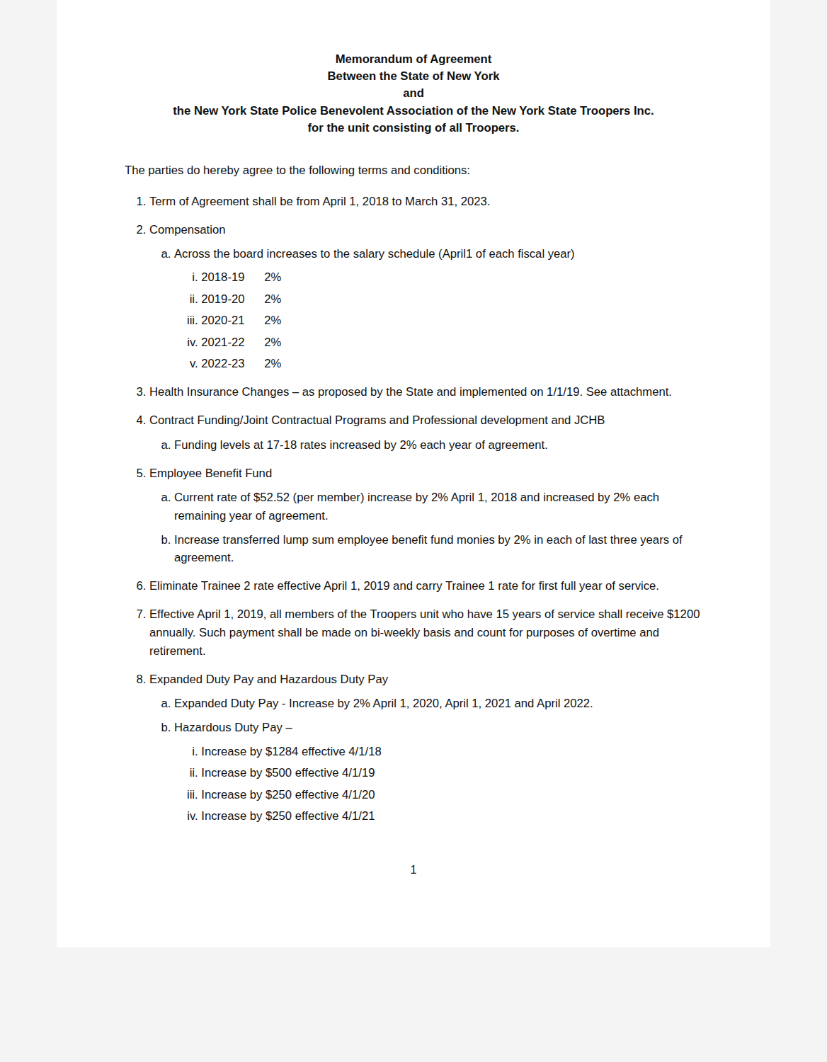Memorandum of Agreement Between the State of New York and the New York State Police Benevolent Association of the New York State Troopers Inc. for the unit consisting of all Troopers.
The parties do hereby agree to the following terms and conditions:
Term of Agreement shall be from April 1, 2018 to March 31, 2023.
Compensation
Across the board increases to the salary schedule (April1 of each fiscal year)
2018-19 2%
2019-20 2%
2020-21 2%
2021-22 2%
2022-23 2%
Health Insurance Changes – as proposed by the State and implemented on 1/1/19. See attachment.
Contract Funding/Joint Contractual Programs and Professional development and JCHB
Funding levels at 17-18 rates increased by 2% each year of agreement.
Employee Benefit Fund
Current rate of $52.52 (per member) increase by 2% April 1, 2018 and increased by 2% each remaining year of agreement.
Increase transferred lump sum employee benefit fund monies by 2% in each of last three years of agreement.
Eliminate Trainee 2 rate effective April 1, 2019 and carry Trainee 1 rate for first full year of service.
Effective April 1, 2019, all members of the Troopers unit who have 15 years of service shall receive $1200 annually. Such payment shall be made on bi-weekly basis and count for purposes of overtime and retirement.
Expanded Duty Pay and Hazardous Duty Pay
Expanded Duty Pay - Increase by 2% April 1, 2020, April 1, 2021 and April 2022.
Hazardous Duty Pay –
Increase by $1284 effective 4/1/18
Increase by $500 effective 4/1/19
Increase by $250 effective 4/1/20
Increase by $250 effective 4/1/21
1